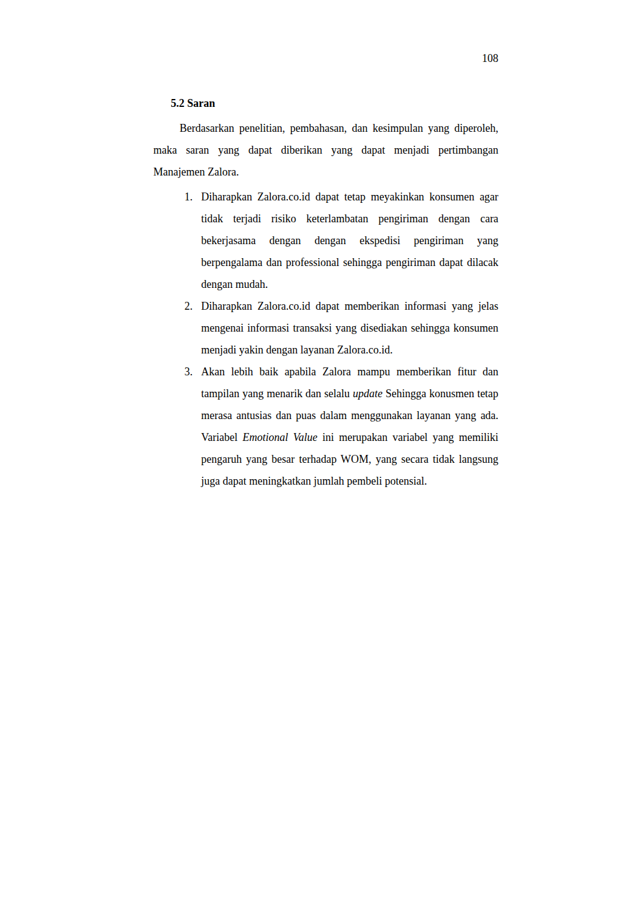108
5.2 Saran
Berdasarkan penelitian, pembahasan, dan kesimpulan yang diperoleh, maka saran yang dapat diberikan yang dapat menjadi pertimbangan Manajemen Zalora.
Diharapkan Zalora.co.id dapat tetap meyakinkan konsumen agar tidak terjadi risiko keterlambatan pengiriman dengan cara bekerjasama dengan dengan ekspedisi pengiriman yang berpengalama dan professional sehingga pengiriman dapat dilacak dengan mudah.
Diharapkan Zalora.co.id dapat memberikan informasi yang jelas mengenai informasi transaksi yang disediakan sehingga konsumen menjadi yakin dengan layanan Zalora.co.id.
Akan lebih baik apabila Zalora mampu memberikan fitur dan tampilan yang menarik dan selalu update Sehingga konusmen tetap merasa antusias dan puas dalam menggunakan layanan yang ada. Variabel Emotional Value ini merupakan variabel yang memiliki pengaruh yang besar terhadap WOM, yang secara tidak langsung juga dapat meningkatkan jumlah pembeli potensial.